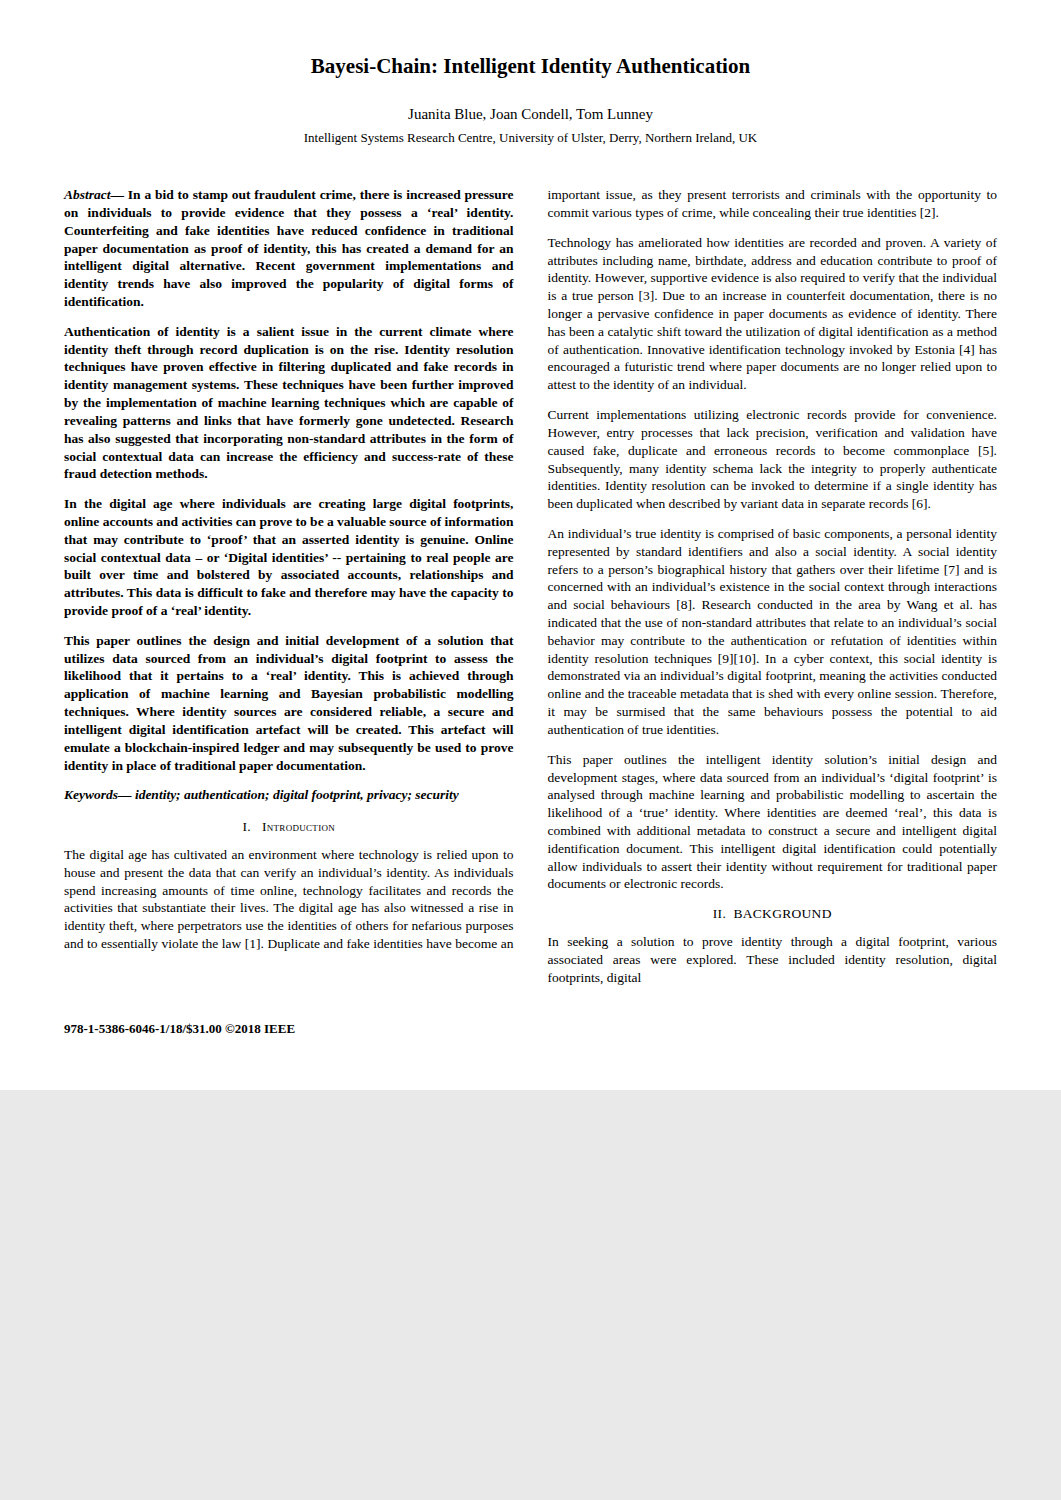Bayesi-Chain: Intelligent Identity Authentication
Juanita Blue, Joan Condell, Tom Lunney
Intelligent Systems Research Centre, University of Ulster, Derry, Northern Ireland, UK
Abstract— In a bid to stamp out fraudulent crime, there is increased pressure on individuals to provide evidence that they possess a ‘real’ identity. Counterfeiting and fake identities have reduced confidence in traditional paper documentation as proof of identity, this has created a demand for an intelligent digital alternative. Recent government implementations and identity trends have also improved the popularity of digital forms of identification.
Authentication of identity is a salient issue in the current climate where identity theft through record duplication is on the rise. Identity resolution techniques have proven effective in filtering duplicated and fake records in identity management systems. These techniques have been further improved by the implementation of machine learning techniques which are capable of revealing patterns and links that have formerly gone undetected. Research has also suggested that incorporating non-standard attributes in the form of social contextual data can increase the efficiency and success-rate of these fraud detection methods.
In the digital age where individuals are creating large digital footprints, online accounts and activities can prove to be a valuable source of information that may contribute to ‘proof’ that an asserted identity is genuine. Online social contextual data – or ‘Digital identities’ -- pertaining to real people are built over time and bolstered by associated accounts, relationships and attributes. This data is difficult to fake and therefore may have the capacity to provide proof of a ‘real’ identity.
This paper outlines the design and initial development of a solution that utilizes data sourced from an individual’s digital footprint to assess the likelihood that it pertains to a ‘real’ identity. This is achieved through application of machine learning and Bayesian probabilistic modelling techniques. Where identity sources are considered reliable, a secure and intelligent digital identification artefact will be created. This artefact will emulate a blockchain-inspired ledger and may subsequently be used to prove identity in place of traditional paper documentation.
Keywords— identity; authentication; digital footprint, privacy; security
I. Introduction
The digital age has cultivated an environment where technology is relied upon to house and present the data that can verify an individual’s identity. As individuals spend increasing amounts of time online, technology facilitates and records the activities that substantiate their lives. The digital age has also witnessed a rise in identity theft, where perpetrators use the identities of others for nefarious purposes and to essentially violate the law [1]. Duplicate and fake identities have become an important issue, as they present terrorists and criminals with the opportunity to commit various types of crime, while concealing their true identities [2].
Technology has ameliorated how identities are recorded and proven. A variety of attributes including name, birthdate, address and education contribute to proof of identity. However, supportive evidence is also required to verify that the individual is a true person [3]. Due to an increase in counterfeit documentation, there is no longer a pervasive confidence in paper documents as evidence of identity. There has been a catalytic shift toward the utilization of digital identification as a method of authentication. Innovative identification technology invoked by Estonia [4] has encouraged a futuristic trend where paper documents are no longer relied upon to attest to the identity of an individual.
Current implementations utilizing electronic records provide for convenience. However, entry processes that lack precision, verification and validation have caused fake, duplicate and erroneous records to become commonplace [5]. Subsequently, many identity schema lack the integrity to properly authenticate identities. Identity resolution can be invoked to determine if a single identity has been duplicated when described by variant data in separate records [6].
An individual’s true identity is comprised of basic components, a personal identity represented by standard identifiers and also a social identity. A social identity refers to a person’s biographical history that gathers over their lifetime [7] and is concerned with an individual’s existence in the social context through interactions and social behaviours [8]. Research conducted in the area by Wang et al. has indicated that the use of non-standard attributes that relate to an individual’s social behavior may contribute to the authentication or refutation of identities within identity resolution techniques [9][10]. In a cyber context, this social identity is demonstrated via an individual’s digital footprint, meaning the activities conducted online and the traceable metadata that is shed with every online session. Therefore, it may be surmised that the same behaviours possess the potential to aid authentication of true identities.
This paper outlines the intelligent identity solution’s initial design and development stages, where data sourced from an individual’s ‘digital footprint’ is analysed through machine learning and probabilistic modelling to ascertain the likelihood of a ‘true’ identity. Where identities are deemed ‘real’, this data is combined with additional metadata to construct a secure and intelligent digital identification document. This intelligent digital identification could potentially allow individuals to assert their identity without requirement for traditional paper documents or electronic records.
II. Background
In seeking a solution to prove identity through a digital footprint, various associated areas were explored. These included identity resolution, digital footprints, digital
978-1-5386-6046-1/18/$31.00 ©2018 IEEE